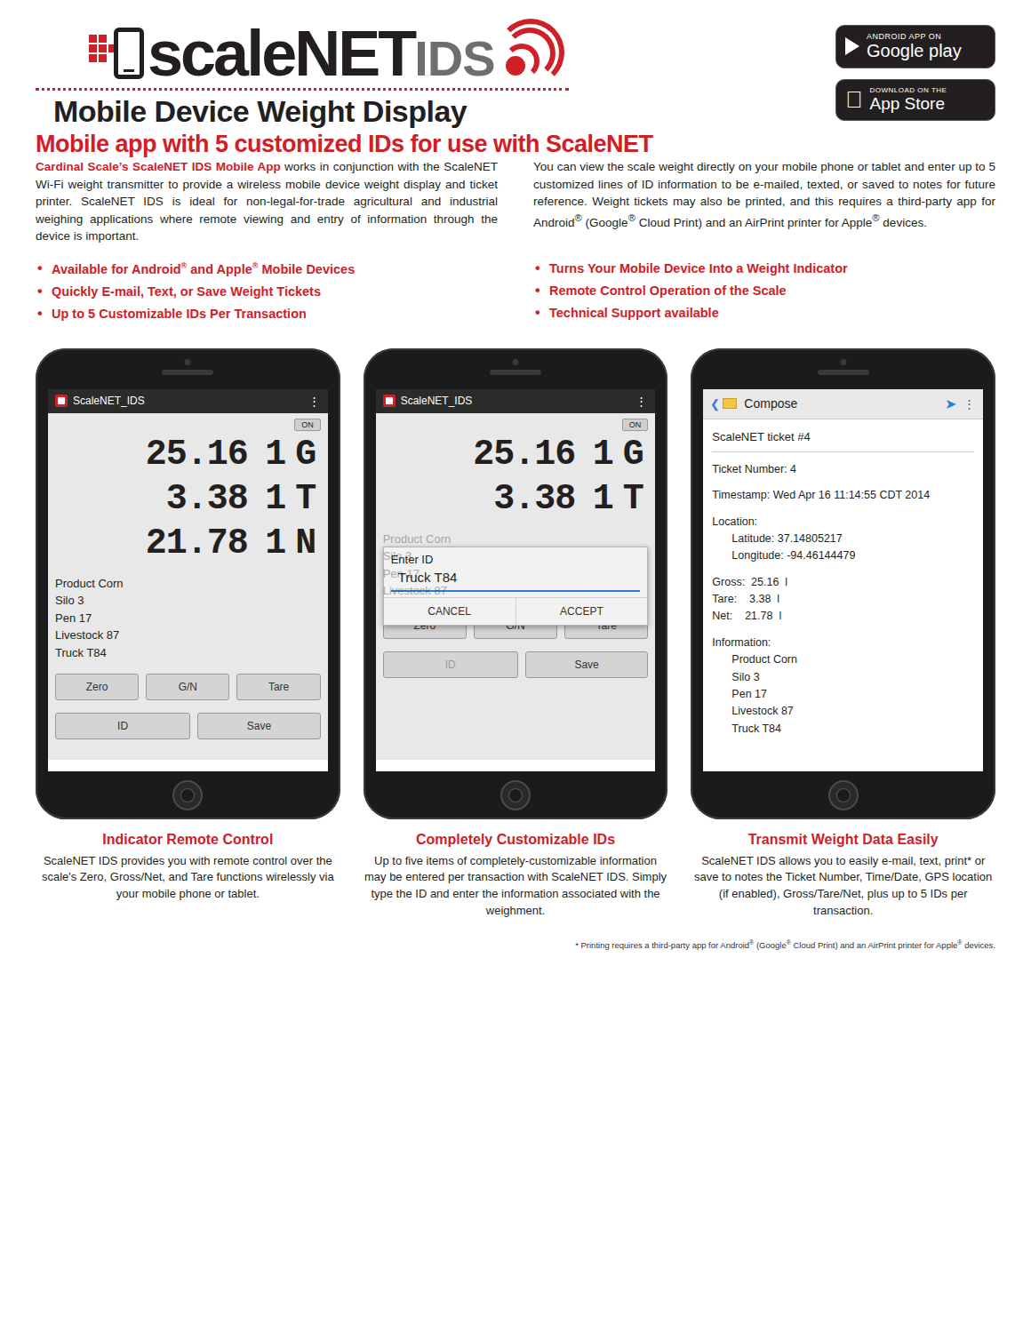Android app on Google play

Download on the App Store
scale NET IDS
Mobile Device Weight Display
Mobile app with 5 customized IDs for use with ScaleNET
Cardinal Scale’s ScaleNET IDS Mobile App works in conjunction with the ScaleNET Wi-Fi weight transmitter to provide a wireless mobile device weight display and ticket printer. ScaleNET IDS is ideal for non-legal-for-trade agricultural and industrial weighing applications where remote viewing and entry of information through the device is important.
You can view the scale weight directly on your mobile phone or tablet and enter up to 5 customized lines of ID information to be e-mailed, texted, or saved to notes for future reference. Weight tickets may also be printed, and this requires a third-party app for Android® (Google® Cloud Print) and an AirPrint printer for Apple® devices.
Available for Android® and Apple® Mobile Devices
Quickly E-mail, Text, or Save Weight Tickets
Up to 5 Customizable IDs Per Transaction
Turns Your Mobile Device Into a Weight Indicator
Remote Control Operation of the Scale
Technical Support available
ScaleNET_IDS ⋮
ON
25.161 G
3.381 T
21.781 N
Product Corn
Silo 3
Pen 17
Livestock 87
Truck T84
Zero
G/N
Tare
ID
Save
ScaleNET_IDS ⋮
ON
25.161 G
3.381 T
Enter ID
Truck T84
CANCEL
ACCEPT
Product Corn
Silo 3
Pen 17
Livestock 87
Zero
G/N
Tare
ID
Save
❮ Compose ➤ ⋮
ScaleNET ticket #4
Ticket Number: 4
Timestamp: Wed Apr 16 11:14:55 CDT 2014
Location:
Latitude: 37.14805217
Longitude: -94.46144479
Gross: 25.16 l
Tare: 3.38 l
Net: 21.78 l
Information:
Product Corn
Silo 3
Pen 17
Livestock 87
Truck T84
Indicator Remote Control
ScaleNET IDS provides you with remote control over the scale's Zero, Gross/Net, and Tare functions wirelessly via your mobile phone or tablet.
Completely Customizable IDs
Up to five items of completely-customizable information may be entered per transaction with ScaleNET IDS. Simply type the ID and enter the information associated with the weighment.
Transmit Weight Data Easily
ScaleNET IDS allows you to easily e-mail, text, print* or save to notes the Ticket Number, Time/Date, GPS location (if enabled), Gross/Tare/Net, plus up to 5 IDs per transaction.
* Printing requires a third-party app for Android® (Google® Cloud Print) and an AirPrint printer for Apple® devices.